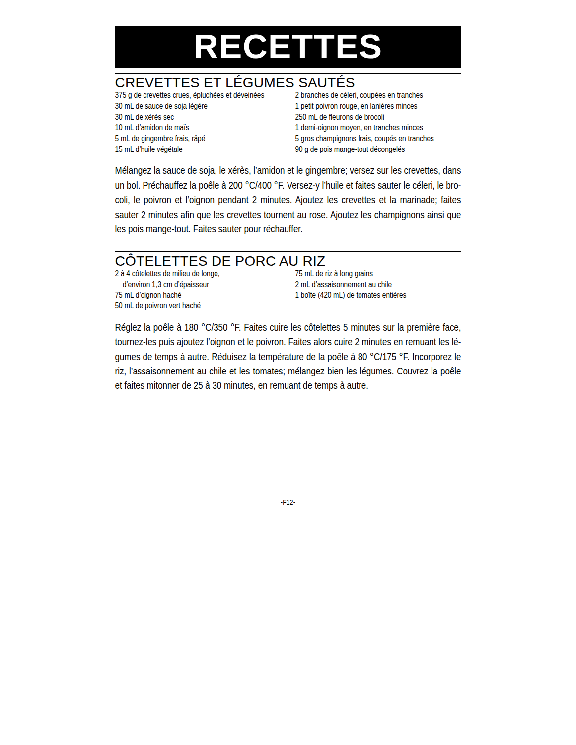RECETTES
CREVETTES ET LÉGUMES SAUTÉS
375 g de crevettes crues, épluchées et déveinées
30 mL de sauce de soja légère
30 mL de xérès sec
10 mL d’amidon de maïs
5 mL de gingembre frais, râpé
15 mL d’huile végétale
2 branches de céleri, coupées en tranches
1 petit poivron rouge, en lanières minces
250 mL de fleurons de brocoli
1 demi-oignon moyen, en tranches minces
5 gros champignons frais, coupés en tranches
90 g de pois mange-tout décongelés
Mélangez la sauce de soja, le xérès, l’amidon et le gingembre; versez sur les crevettes, dans un bol. Préchauffez la poêle à 200 °C/400 °F. Versez-y l’huile et faites sauter le céleri, le brocoli, le poivron et l’oignon pendant 2 minutes. Ajoutez les crevettes et la marinade; faites sauter 2 minutes afin que les crevettes tournent au rose. Ajoutez les champignons ainsi que les pois mange-tout. Faites sauter pour réchauffer.
CÔTELETTES DE PORC AU RIZ
2 à 4 côtelettes de milieu de longe,
d’environ 1,3 cm d’épaisseur
75 mL d’oignon haché
50 mL de poivron vert haché
75 mL de riz à long grains
2 mL d’assaisonnement au chile
1 boîte (420 mL) de tomates entières
Réglez la poêle à 180 °C/350 °F. Faites cuire les côtelettes 5 minutes sur la première face, tournez-les puis ajoutez l’oignon et le poivron. Faites alors cuire 2 minutes en remuant les légumes de temps à autre. Réduisez la température de la poêle à 80 °C/175 °F. Incorporez le riz, l’assaisonnement au chile et les tomates; mélangez bien les légumes. Couvrez la poêle et faites mitonner de 25 à 30 minutes, en remuant de temps à autre.
-F12-